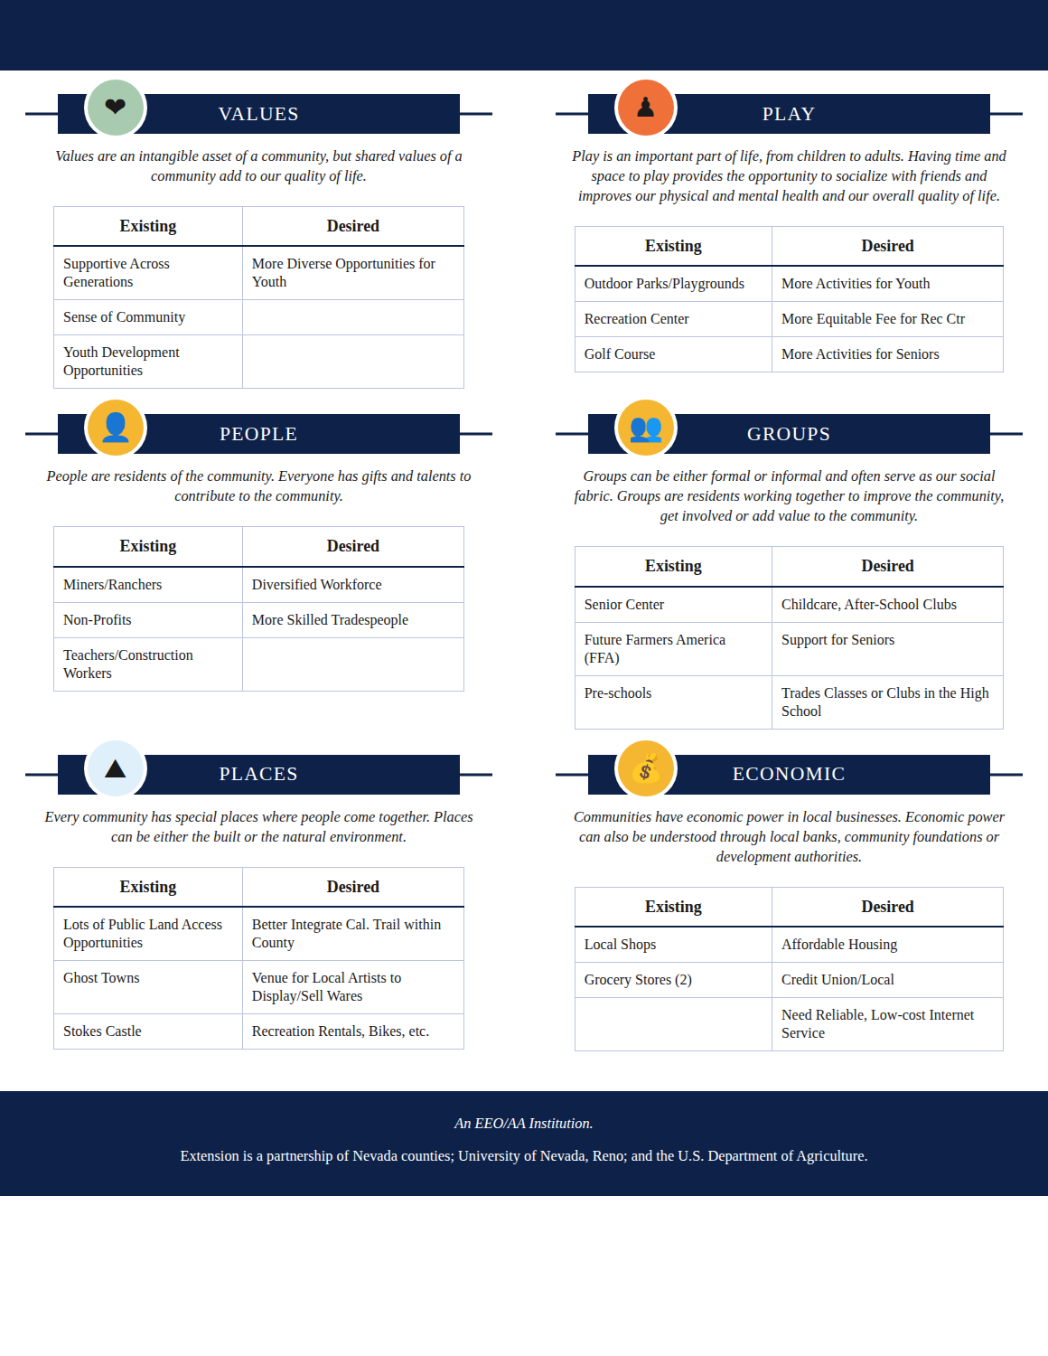VALUES ❤
Values are an intangible asset of a community, but shared values of a community add to our quality of life.
| Existing | Desired |
| --- | --- |
| Supportive Across Generations | More Diverse Opportunities for Youth |
| Sense of Community | |
| Youth Development Opportunities | |
PLAY ♟
Play is an important part of life, from children to adults. Having time and space to play provides the opportunity to socialize with friends and improves our physical and mental health and our overall quality of life.
| Existing | Desired |
| --- | --- |
| Outdoor Parks/Playgrounds | More Activities for Youth |
| Recreation Center | More Equitable Fee for Rec Ctr |
| Golf Course | More Activities for Seniors |
PEOPLE 👤
People are residents of the community. Everyone has gifts and talents to contribute to the community.
| Existing | Desired |
| --- | --- |
| Miners/Ranchers | Diversified Workforce |
| Non-Profits | More Skilled Tradespeople |
| Teachers/Construction Workers | |
GROUPS 👥
Groups can be either formal or informal and often serve as our social fabric. Groups are residents working together to improve the community, get involved or add value to the community.
| Existing | Desired |
| --- | --- |
| Senior Center | Childcare, After-School Clubs |
| Future Farmers America (FFA) | Support for Seniors |
| Pre-schools | Trades Classes or Clubs in the High School |
PLACES ⛰
Every community has special places where people come together. Places can be either the built or the natural environment.
| Existing | Desired |
| --- | --- |
| Lots of Public Land Access Opportunities | Better Integrate Cal. Trail within County |
| Ghost Towns | Venue for Local Artists to Display/Sell Wares |
| Stokes Castle | Recreation Rentals, Bikes, etc. |
ECONOMIC 💰
Communities have economic power in local businesses. Economic power can also be understood through local banks, community foundations or development authorities.
| Existing | Desired |
| --- | --- |
| Local Shops | Affordable Housing |
| Grocery Stores (2) | Credit Union/Local |
| | Need Reliable, Low-cost Internet Service |
An EEO/AA Institution.
Extension is a partnership of Nevada counties; University of Nevada, Reno; and the U.S. Department of Agriculture.